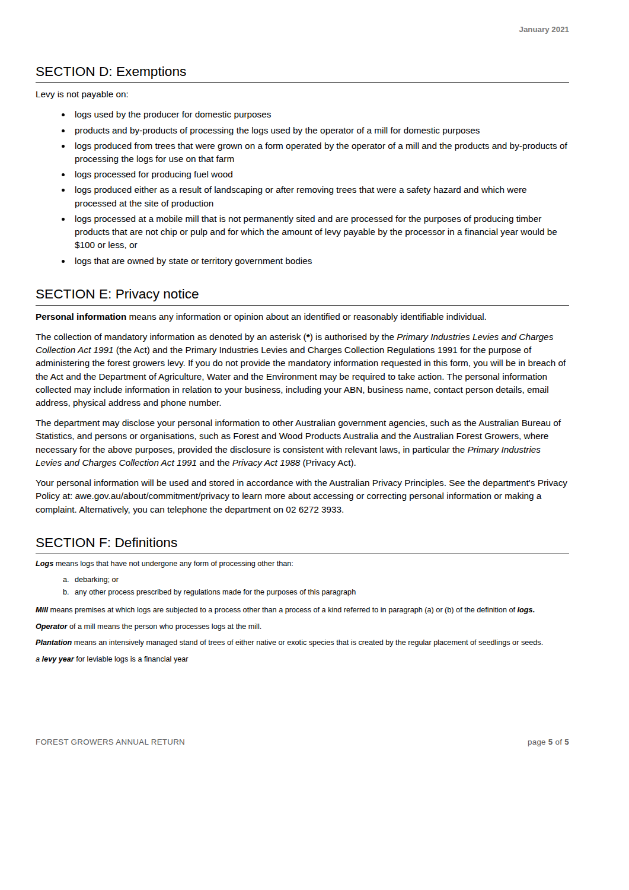January 2021
SECTION D: Exemptions
Levy is not payable on:
logs used by the producer for domestic purposes
products and by-products of processing the logs used by the operator of a mill for domestic purposes
logs produced from trees that were grown on a form operated by the operator of a mill and the products and by-products of processing the logs for use on that farm
logs processed for producing fuel wood
logs produced either as a result of landscaping or after removing trees that were a safety hazard and which were processed at the site of production
logs processed at a mobile mill that is not permanently sited and are processed for the purposes of producing timber products that are not chip or pulp and for which the amount of levy payable by the processor in a financial year would be $100 or less, or
logs that are owned by state or territory government bodies
SECTION E: Privacy notice
Personal information means any information or opinion about an identified or reasonably identifiable individual.
The collection of mandatory information as denoted by an asterisk (*) is authorised by the Primary Industries Levies and Charges Collection Act 1991 (the Act) and the Primary Industries Levies and Charges Collection Regulations 1991 for the purpose of administering the forest growers levy. If you do not provide the mandatory information requested in this form, you will be in breach of the Act and the Department of Agriculture, Water and the Environment may be required to take action. The personal information collected may include information in relation to your business, including your ABN, business name, contact person details, email address, physical address and phone number.
The department may disclose your personal information to other Australian government agencies, such as the Australian Bureau of Statistics, and persons or organisations, such as Forest and Wood Products Australia and the Australian Forest Growers, where necessary for the above purposes, provided the disclosure is consistent with relevant laws, in particular the Primary Industries Levies and Charges Collection Act 1991 and the Privacy Act 1988 (Privacy Act).
Your personal information will be used and stored in accordance with the Australian Privacy Principles. See the department's Privacy Policy at: awe.gov.au/about/commitment/privacy to learn more about accessing or correcting personal information or making a complaint. Alternatively, you can telephone the department on 02 6272 3933.
SECTION F: Definitions
Logs means logs that have not undergone any form of processing other than:
debarking; or
any other process prescribed by regulations made for the purposes of this paragraph
Mill means premises at which logs are subjected to a process other than a process of a kind referred to in paragraph (a) or (b) of the definition of logs.
Operator of a mill means the person who processes logs at the mill.
Plantation means an intensively managed stand of trees of either native or exotic species that is created by the regular placement of seedlings or seeds.
a levy year for leviable logs is a financial year
FOREST GROWERS ANNUAL RETURN
page 5 of 5